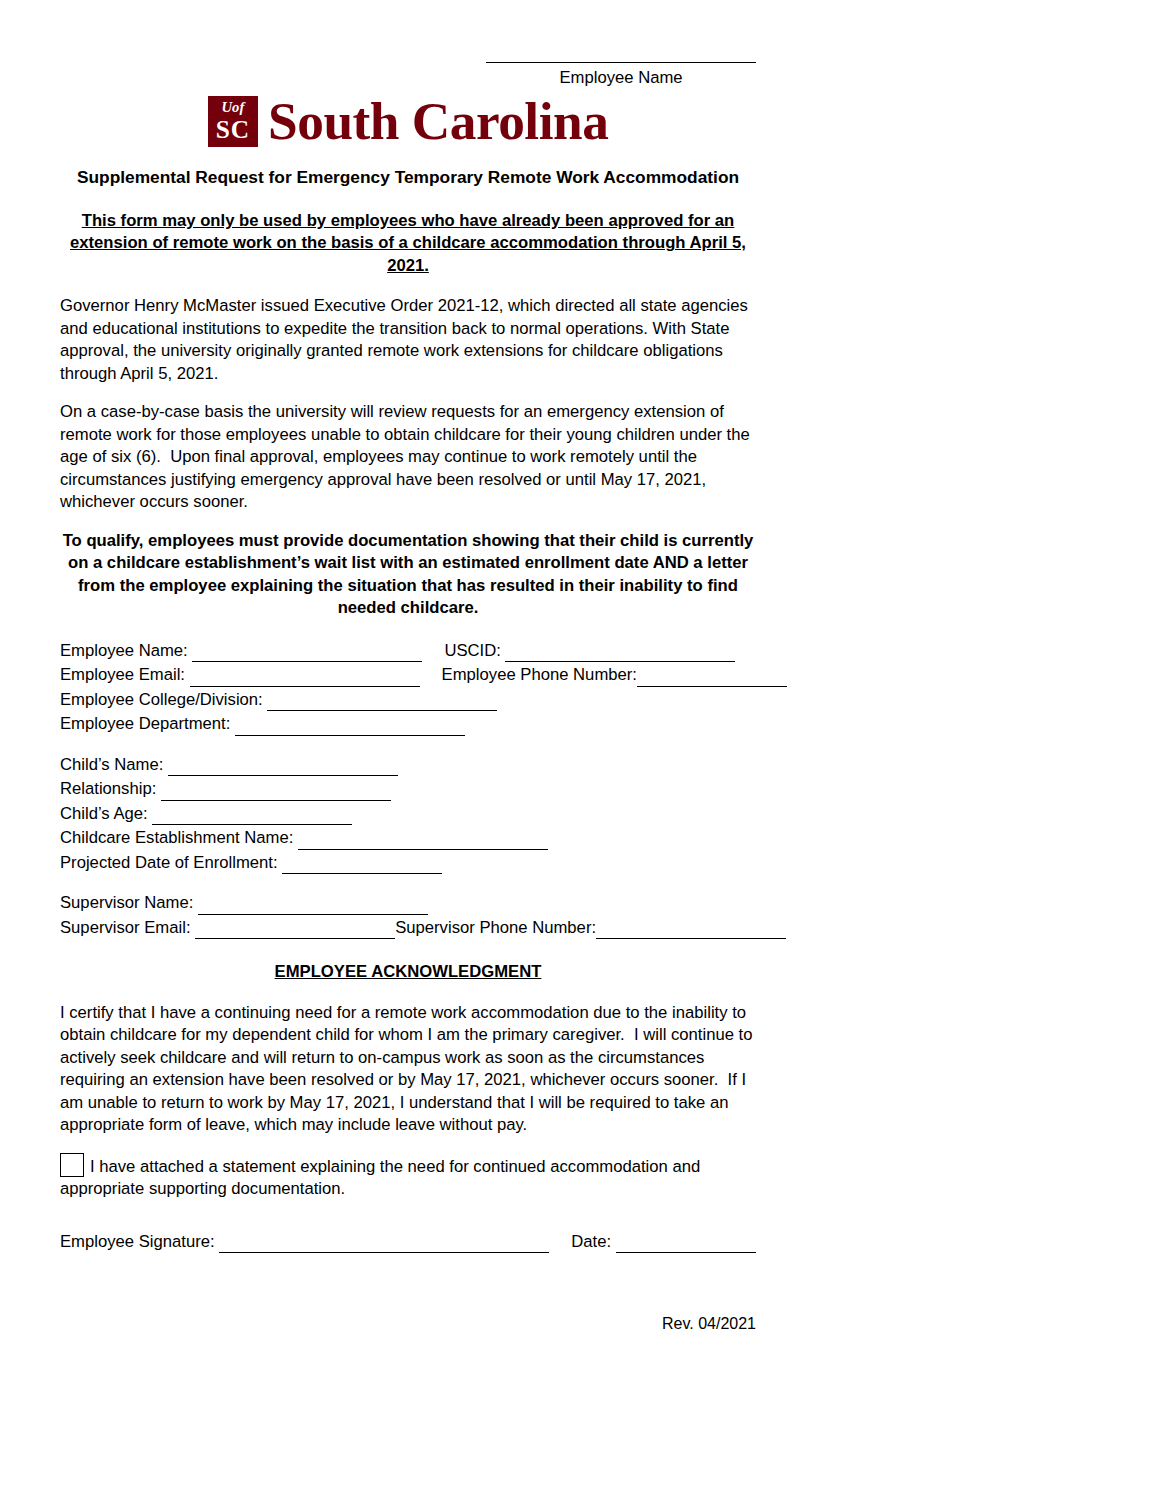Employee Name
Uof SC South Carolina
Supplemental Request for Emergency Temporary Remote Work Accommodation
This form may only be used by employees who have already been approved for an extension of remote work on the basis of a childcare accommodation through April 5, 2021.
Governor Henry McMaster issued Executive Order 2021-12, which directed all state agencies and educational institutions to expedite the transition back to normal operations. With State approval, the university originally granted remote work extensions for childcare obligations through April 5, 2021.
On a case-by-case basis the university will review requests for an emergency extension of remote work for those employees unable to obtain childcare for their young children under the age of six (6). Upon final approval, employees may continue to work remotely until the circumstances justifying emergency approval have been resolved or until May 17, 2021, whichever occurs sooner.
To qualify, employees must provide documentation showing that their child is currently on a childcare establishment’s wait list with an estimated enrollment date AND a letter from the employee explaining the situation that has resulted in their inability to find needed childcare.
Employee Name: USCID:
Employee Email: Employee Phone Number:
Employee College/Division:
Employee Department:
Child’s Name:
Relationship:
Child’s Age:
Childcare Establishment Name:
Projected Date of Enrollment:
Supervisor Name:
Supervisor Email: Supervisor Phone Number:
EMPLOYEE ACKNOWLEDGMENT
I certify that I have a continuing need for a remote work accommodation due to the inability to obtain childcare for my dependent child for whom I am the primary caregiver. I will continue to actively seek childcare and will return to on-campus work as soon as the circumstances requiring an extension have been resolved or by May 17, 2021, whichever occurs sooner. If I am unable to return to work by May 17, 2021, I understand that I will be required to take an appropriate form of leave, which may include leave without pay.
I have attached a statement explaining the need for continued accommodation and appropriate supporting documentation.
Employee Signature: Date:
Rev. 04/2021